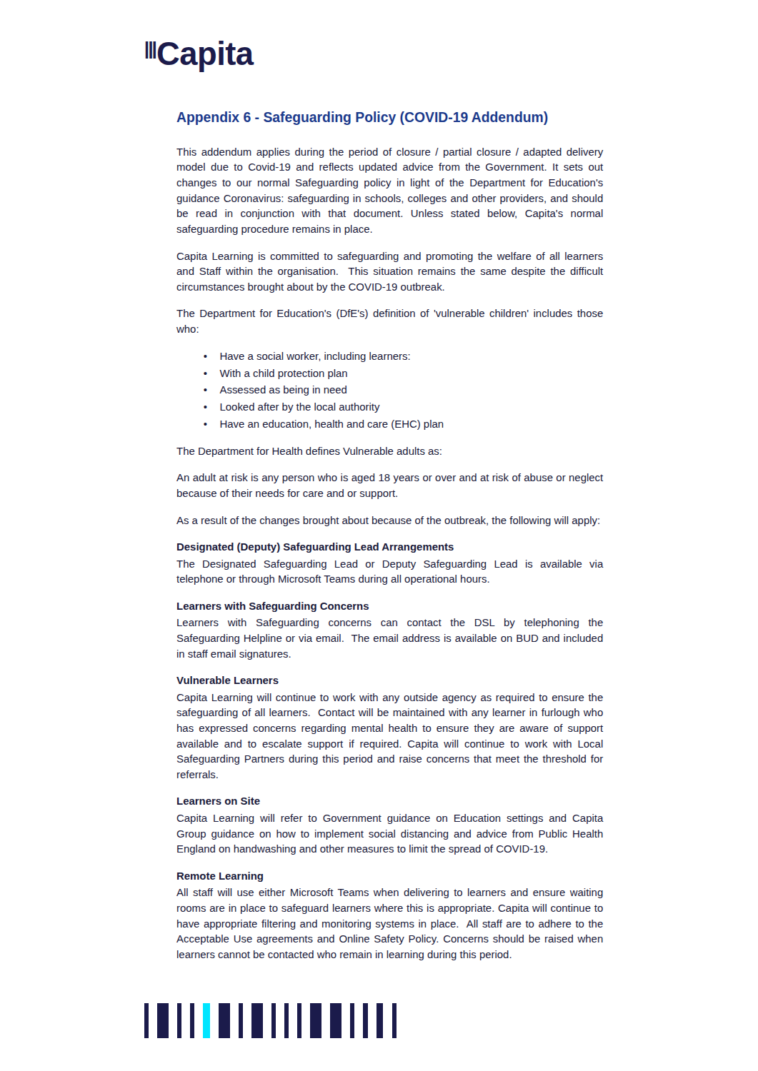|||Capita
Appendix 6 - Safeguarding Policy (COVID-19 Addendum)
This addendum applies during the period of closure / partial closure / adapted delivery model due to Covid-19 and reflects updated advice from the Government. It sets out changes to our normal Safeguarding policy in light of the Department for Education's guidance Coronavirus: safeguarding in schools, colleges and other providers, and should be read in conjunction with that document. Unless stated below, Capita's normal safeguarding procedure remains in place.
Capita Learning is committed to safeguarding and promoting the welfare of all learners and Staff within the organisation. This situation remains the same despite the difficult circumstances brought about by the COVID-19 outbreak.
The Department for Education's (DfE's) definition of 'vulnerable children' includes those who:
Have a social worker, including learners:
With a child protection plan
Assessed as being in need
Looked after by the local authority
Have an education, health and care (EHC) plan
The Department for Health defines Vulnerable adults as:
An adult at risk is any person who is aged 18 years or over and at risk of abuse or neglect because of their needs for care and or support.
As a result of the changes brought about because of the outbreak, the following will apply:
Designated (Deputy) Safeguarding Lead Arrangements
The Designated Safeguarding Lead or Deputy Safeguarding Lead is available via telephone or through Microsoft Teams during all operational hours.
Learners with Safeguarding Concerns
Learners with Safeguarding concerns can contact the DSL by telephoning the Safeguarding Helpline or via email. The email address is available on BUD and included in staff email signatures.
Vulnerable Learners
Capita Learning will continue to work with any outside agency as required to ensure the safeguarding of all learners. Contact will be maintained with any learner in furlough who has expressed concerns regarding mental health to ensure they are aware of support available and to escalate support if required. Capita will continue to work with Local Safeguarding Partners during this period and raise concerns that meet the threshold for referrals.
Learners on Site
Capita Learning will refer to Government guidance on Education settings and Capita Group guidance on how to implement social distancing and advice from Public Health England on handwashing and other measures to limit the spread of COVID-19.
Remote Learning
All staff will use either Microsoft Teams when delivering to learners and ensure waiting rooms are in place to safeguard learners where this is appropriate. Capita will continue to have appropriate filtering and monitoring systems in place. All staff are to adhere to the Acceptable Use agreements and Online Safety Policy. Concerns should be raised when learners cannot be contacted who remain in learning during this period.